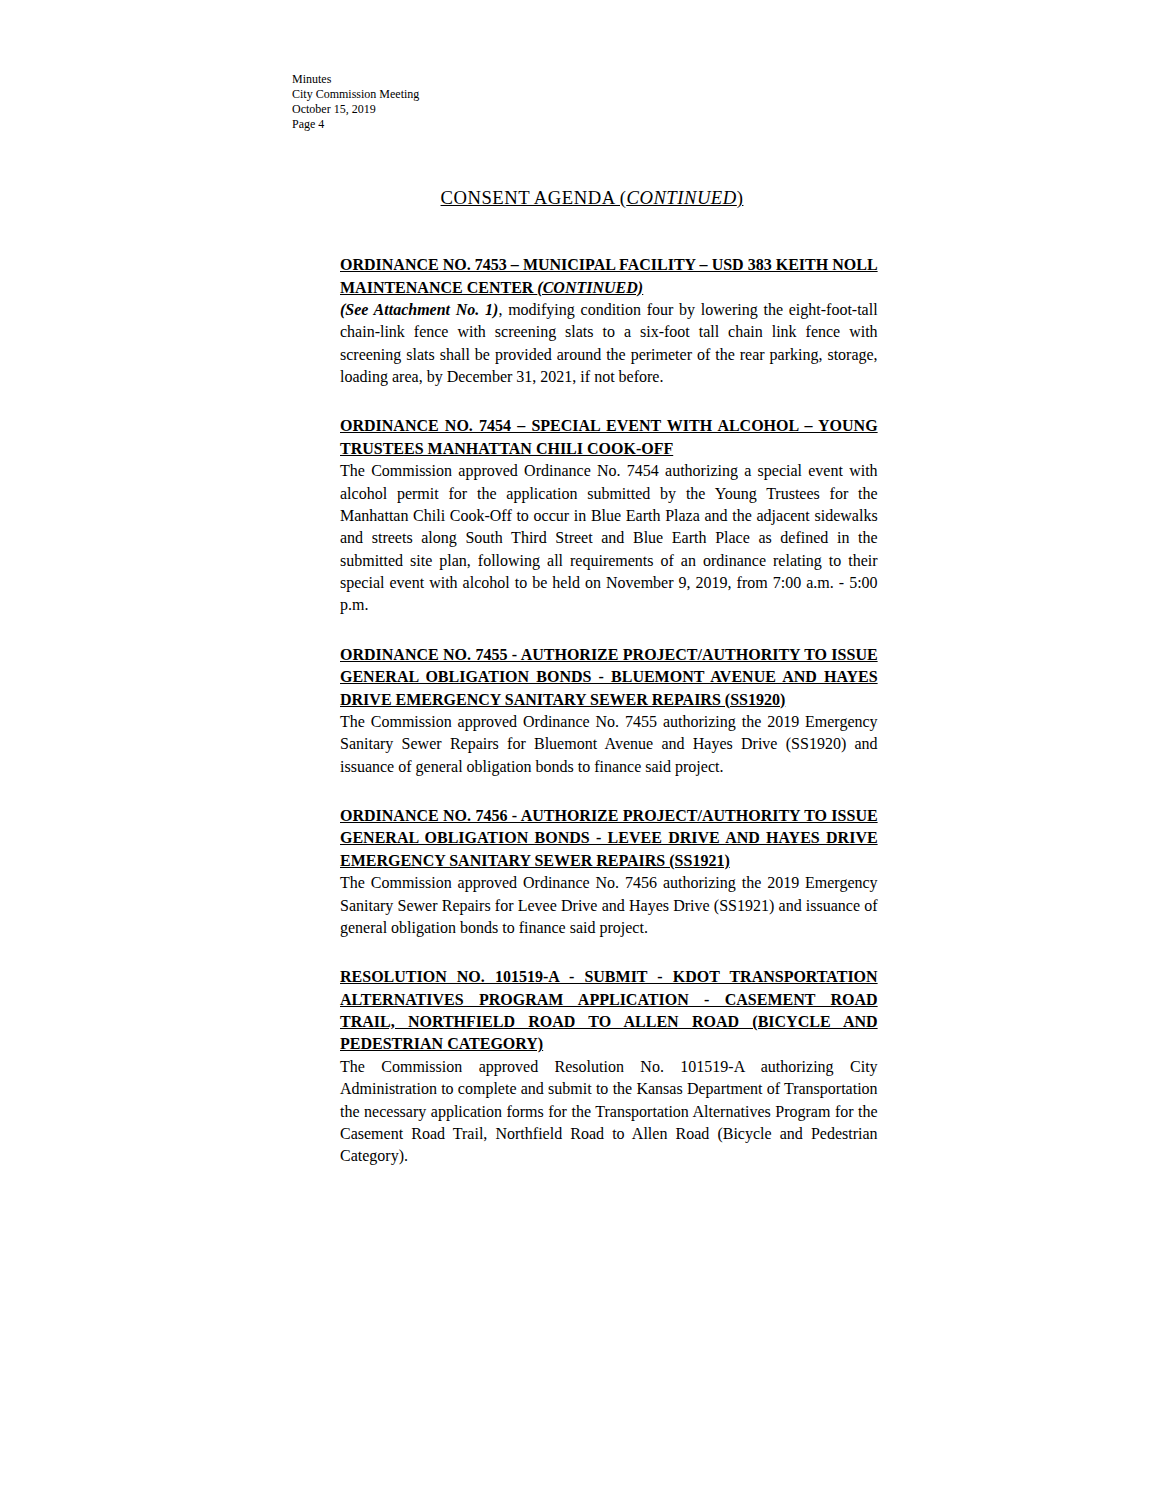Minutes
City Commission Meeting
October 15, 2019
Page 4
CONSENT AGENDA (CONTINUED)
ORDINANCE NO. 7453 – MUNICIPAL FACILITY – USD 383 KEITH NOLL
MAINTENANCE CENTER (CONTINUED)
(See Attachment No. 1), modifying condition four by lowering the eight-foot-tall chain-link fence with screening slats to a six-foot tall chain link fence with screening slats shall be provided around the perimeter of the rear parking, storage, loading area, by December 31, 2021, if not before.
ORDINANCE NO. 7454 – SPECIAL EVENT WITH ALCOHOL – YOUNG
TRUSTEES MANHATTAN CHILI COOK-OFF
The Commission approved Ordinance No. 7454 authorizing a special event with alcohol permit for the application submitted by the Young Trustees for the Manhattan Chili Cook-Off to occur in Blue Earth Plaza and the adjacent sidewalks and streets along South Third Street and Blue Earth Place as defined in the submitted site plan, following all requirements of an ordinance relating to their special event with alcohol to be held on November 9, 2019, from 7:00 a.m. - 5:00 p.m.
ORDINANCE NO. 7455 - AUTHORIZE PROJECT/AUTHORITY TO ISSUE
GENERAL OBLIGATION BONDS - BLUEMONT AVENUE AND HAYES
DRIVE EMERGENCY SANITARY SEWER REPAIRS (SS1920)
The Commission approved Ordinance No. 7455 authorizing the 2019 Emergency Sanitary Sewer Repairs for Bluemont Avenue and Hayes Drive (SS1920) and issuance of general obligation bonds to finance said project.
ORDINANCE NO. 7456 - AUTHORIZE PROJECT/AUTHORITY TO ISSUE
GENERAL OBLIGATION BONDS - LEVEE DRIVE AND HAYES DRIVE
EMERGENCY SANITARY SEWER REPAIRS (SS1921)
The Commission approved Ordinance No. 7456 authorizing the 2019 Emergency Sanitary Sewer Repairs for Levee Drive and Hayes Drive (SS1921) and issuance of general obligation bonds to finance said project.
RESOLUTION NO. 101519-A - SUBMIT - KDOT TRANSPORTATION
ALTERNATIVES PROGRAM APPLICATION - CASEMENT ROAD
TRAIL, NORTHFIELD ROAD TO ALLEN ROAD (BICYCLE AND
PEDESTRIAN CATEGORY)
The Commission approved Resolution No. 101519-A authorizing City Administration to complete and submit to the Kansas Department of Transportation the necessary application forms for the Transportation Alternatives Program for the Casement Road Trail, Northfield Road to Allen Road (Bicycle and Pedestrian Category).